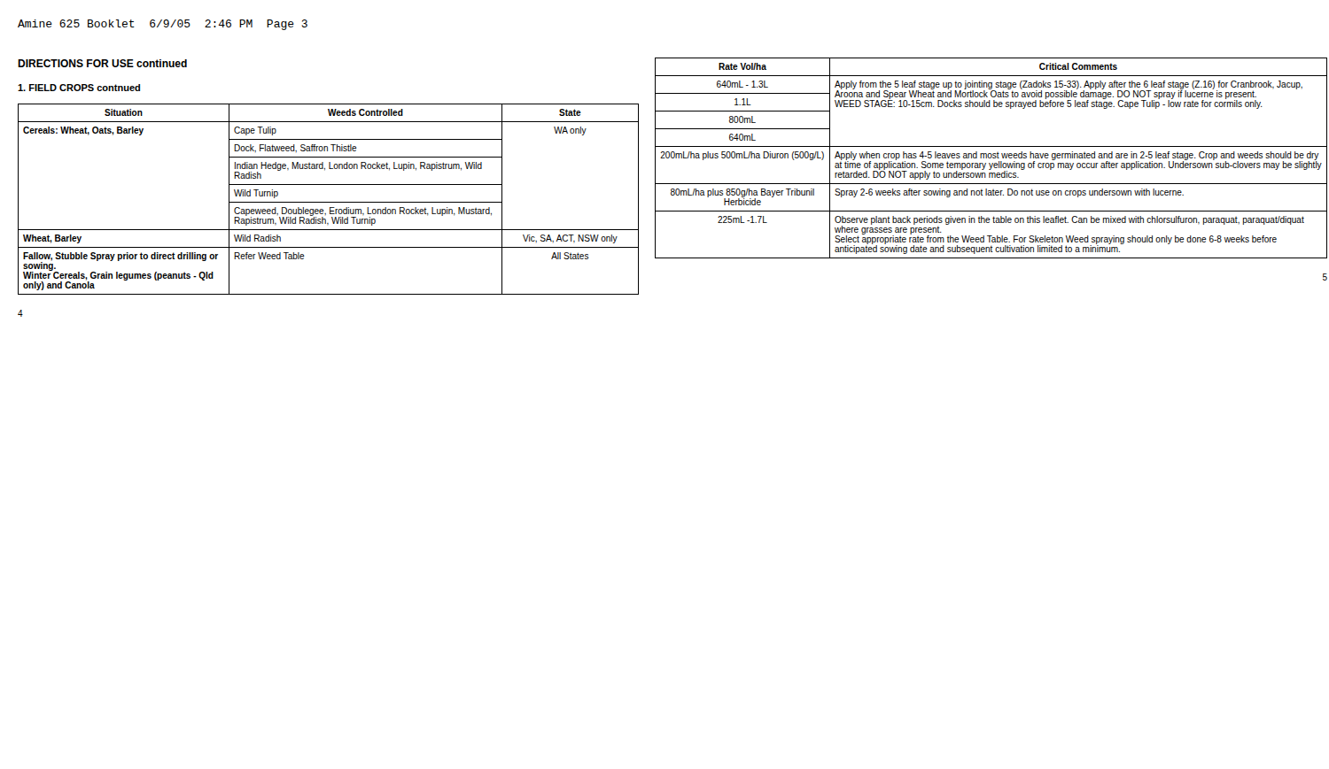Amine 625 Booklet 6/9/05 2:46 PM Page 3
DIRECTIONS FOR USE continued
1. FIELD CROPS contnued
| Situation | Weeds Controlled | State |
| --- | --- | --- |
| Cereals: Wheat, Oats, Barley | Cape Tulip | WA only |
| Dock, Flatweed, Saffron Thistle |
| Indian Hedge, Mustard, London Rocket, Lupin, Rapistrum, Wild Radish |
| Wild Turnip |
| Capeweed, Doublegee, Erodium, London Rocket, Lupin, Mustard, Rapistrum, Wild Radish, Wild Turnip |
| Wheat, Barley | Wild Radish | Vic, SA, ACT, NSW only |
| Fallow, Stubble Spray prior to direct drilling or sowing. Winter Cereals, Grain legumes (peanuts - Qld only) and Canola | Refer Weed Table | All States |
4
| Rate Vol/ha | Critical Comments |
| --- | --- |
| 640mL - 1.3L | Apply from the 5 leaf stage up to jointing stage (Zadoks 15-33). Apply after the 6 leaf stage (Z.16) for Cranbrook, Jacup, Aroona and Spear Wheat and Mortlock Oats to avoid possible damage. DO NOT spray if lucerne is present. WEED STAGE: 10-15cm. Docks should be sprayed before 5 leaf stage. Cape Tulip - low rate for cormils only. |
| 1.1L |
| 800mL |
| 640mL |
| 200mL/ha plus 500mL/ha Diuron (500g/L) | Apply when crop has 4-5 leaves and most weeds have germinated and are in 2-5 leaf stage. Crop and weeds should be dry at time of application. Some temporary yellowing of crop may occur after application. Undersown sub-clovers may be slightly retarded. DO NOT apply to undersown medics. |
| 80mL/ha plus 850g/ha Bayer Tribunil Herbicide | Spray 2-6 weeks after sowing and not later. Do not use on crops undersown with lucerne. |
| 225mL -1.7L | Observe plant back periods given in the table on this leaflet. Can be mixed with chlorsulfuron, paraquat, paraquat/diquat where grasses are present. Select appropriate rate from the Weed Table. For Skeleton Weed spraying should only be done 6-8 weeks before anticipated sowing date and subsequent cultivation limited to a minimum. |
5